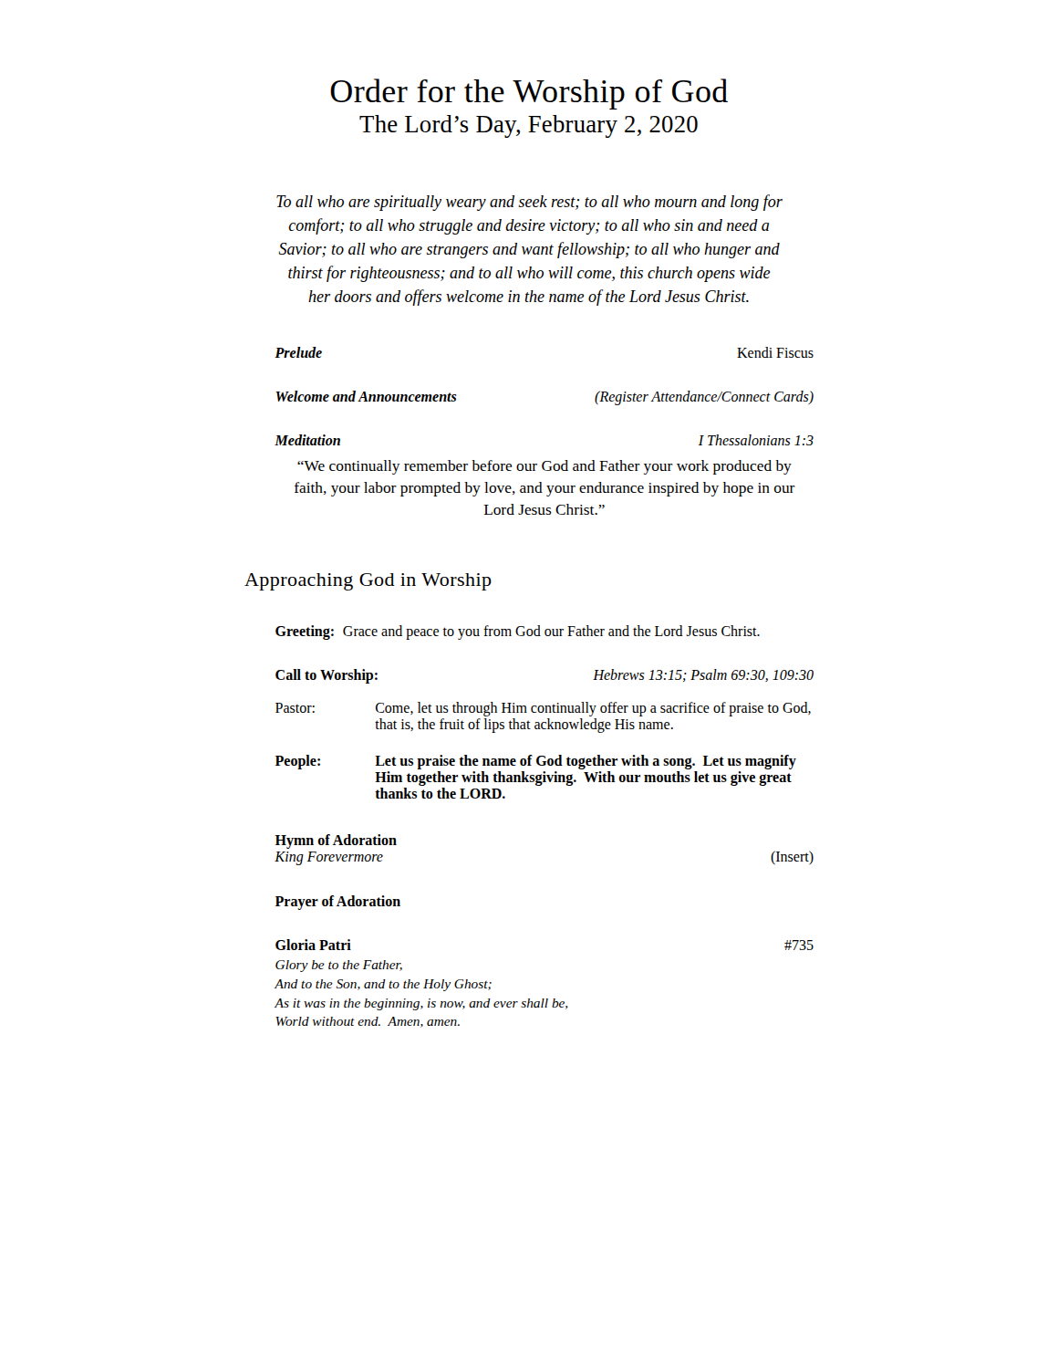Order for the Worship of God
The Lord’s Day, February 2, 2020
To all who are spiritually weary and seek rest; to all who mourn and long for comfort; to all who struggle and desire victory; to all who sin and need a Savior; to all who are strangers and want fellowship; to all who hunger and thirst for righteousness; and to all who will come, this church opens wide her doors and offers welcome in the name of the Lord Jesus Christ.
Prelude
Kendi Fiscus
Welcome and Announcements
(Register Attendance/Connect Cards)
Meditation
I Thessalonians 1:3
“We continually remember before our God and Father your work produced by faith, your labor prompted by love, and your endurance inspired by hope in our Lord Jesus Christ.”
Approaching God in Worship
Greeting:
Grace and peace to you from God our Father and the Lord Jesus Christ.
Call to Worship:
Hebrews 13:15; Psalm 69:30, 109:30
Pastor:
Come, let us through Him continually offer up a sacrifice of praise to God, that is, the fruit of lips that acknowledge His name.
People:
Let us praise the name of God together with a song. Let us magnify Him together with thanksgiving. With our mouths let us give great thanks to the LORD.
Hymn of Adoration
King Forevermore
(Insert)
Prayer of Adoration
Gloria Patri
#735
Glory be to the Father,
And to the Son, and to the Holy Ghost;
As it was in the beginning, is now, and ever shall be,
World without end. Amen, amen.